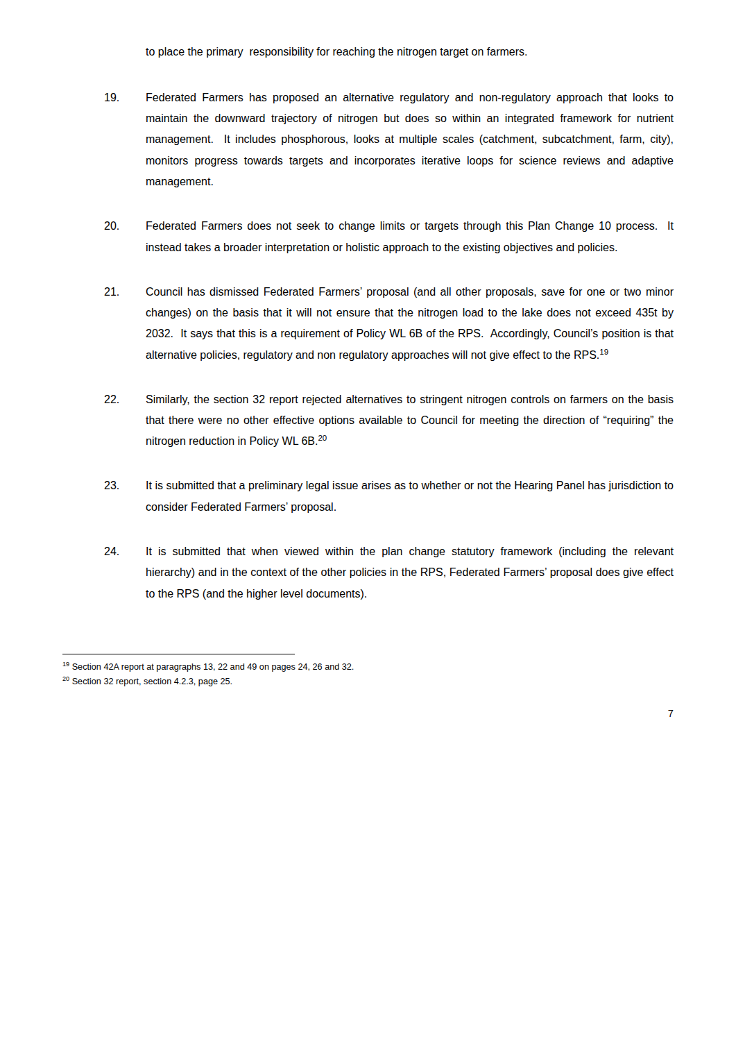to place the primary responsibility for reaching the nitrogen target on farmers.
Federated Farmers has proposed an alternative regulatory and non-regulatory approach that looks to maintain the downward trajectory of nitrogen but does so within an integrated framework for nutrient management. It includes phosphorous, looks at multiple scales (catchment, subcatchment, farm, city), monitors progress towards targets and incorporates iterative loops for science reviews and adaptive management.
Federated Farmers does not seek to change limits or targets through this Plan Change 10 process. It instead takes a broader interpretation or holistic approach to the existing objectives and policies.
Council has dismissed Federated Farmers’ proposal (and all other proposals, save for one or two minor changes) on the basis that it will not ensure that the nitrogen load to the lake does not exceed 435t by 2032. It says that this is a requirement of Policy WL 6B of the RPS. Accordingly, Council’s position is that alternative policies, regulatory and non regulatory approaches will not give effect to the RPS.19
Similarly, the section 32 report rejected alternatives to stringent nitrogen controls on farmers on the basis that there were no other effective options available to Council for meeting the direction of “requiring” the nitrogen reduction in Policy WL 6B.20
It is submitted that a preliminary legal issue arises as to whether or not the Hearing Panel has jurisdiction to consider Federated Farmers’ proposal.
It is submitted that when viewed within the plan change statutory framework (including the relevant hierarchy) and in the context of the other policies in the RPS, Federated Farmers’ proposal does give effect to the RPS (and the higher level documents).
19 Section 42A report at paragraphs 13, 22 and 49 on pages 24, 26 and 32.
20 Section 32 report, section 4.2.3, page 25.
7